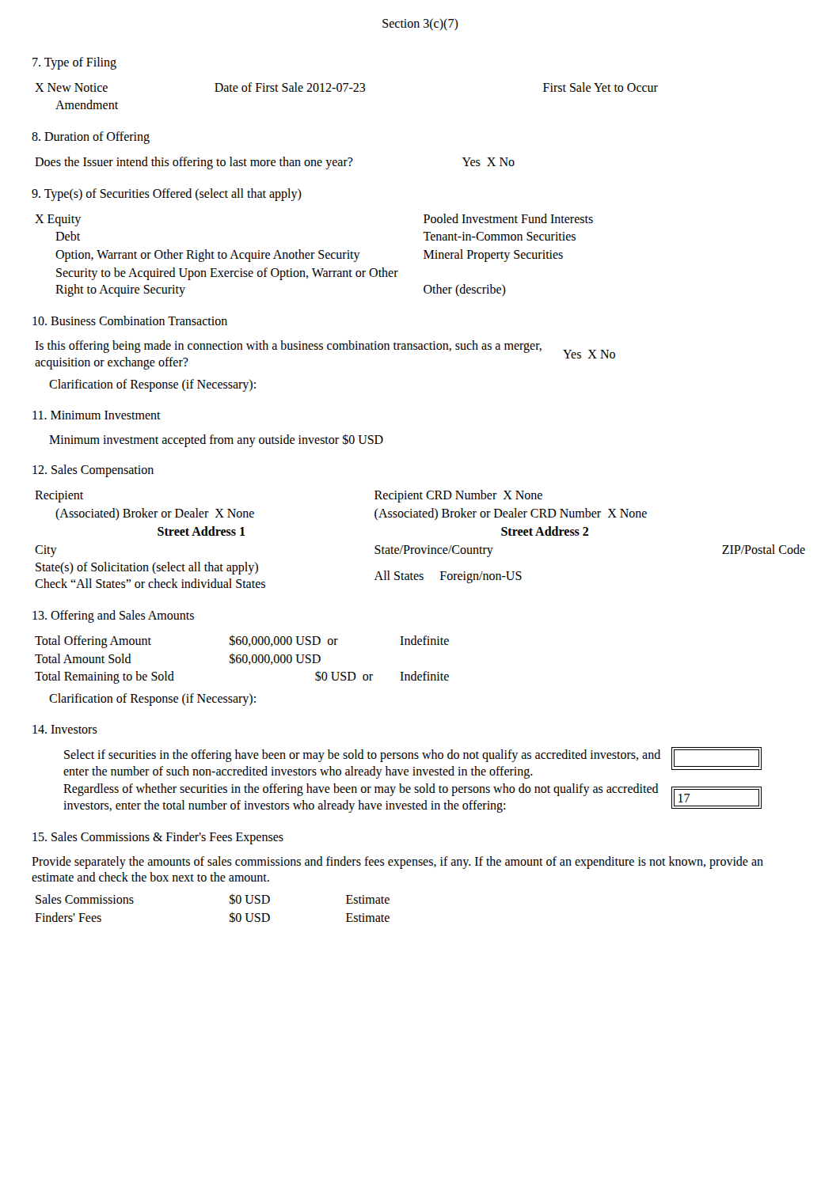Section 3(c)(7)
7. Type of Filing
| X New Notice | Date of First Sale 2012-07-23 | First Sale Yet to Occur | |
| Amendment | |
8. Duration of Offering
| Does the Issuer intend this offering to last more than one year? | Yes X No |
9. Type(s) of Securities Offered (select all that apply)
| X Equity | Pooled Investment Fund Interests |
| Debt | Tenant-in-Common Securities |
| Option, Warrant or Other Right to Acquire Another Security | Mineral Property Securities |
| Security to be Acquired Upon Exercise of Option, Warrant or Other Right to Acquire Security | Other (describe) |
10. Business Combination Transaction
| Is this offering being made in connection with a business combination transaction, such as a merger, acquisition or exchange offer? | Yes X No |
Clarification of Response (if Necessary):
11. Minimum Investment
Minimum investment accepted from any outside investor $0 USD
12. Sales Compensation
| Recipient | Recipient CRD Number X None |
| (Associated) Broker or Dealer X None | (Associated) Broker or Dealer CRD Number X None |
| Street Address 1 | Street Address 2 |
| City | State/Province/Country | ZIP/Postal Code |
| State(s) of Solicitation (select all that apply) Check “All States” or check individual States | All States Foreign/non-US | |
13. Offering and Sales Amounts
| Total Offering Amount | $60,000,000 USD or | Indefinite |
| Total Amount Sold | $60,000,000 USD | |
| Total Remaining to be Sold | $0 USD or | Indefinite |
Clarification of Response (if Necessary):
14. Investors
| Select if securities in the offering have been or may be sold to persons who do not qualify as accredited investors, and enter the number of such non-accredited investors who already have invested in the offering. | |
| Regardless of whether securities in the offering have been or may be sold to persons who do not qualify as accredited investors, enter the total number of investors who already have invested in the offering: | 17 |
15. Sales Commissions & Finder's Fees Expenses
Provide separately the amounts of sales commissions and finders fees expenses, if any. If the amount of an expenditure is not known, provide an estimate and check the box next to the amount.
| Sales Commissions | $0 USD | Estimate |
| Finders' Fees | $0 USD | Estimate |